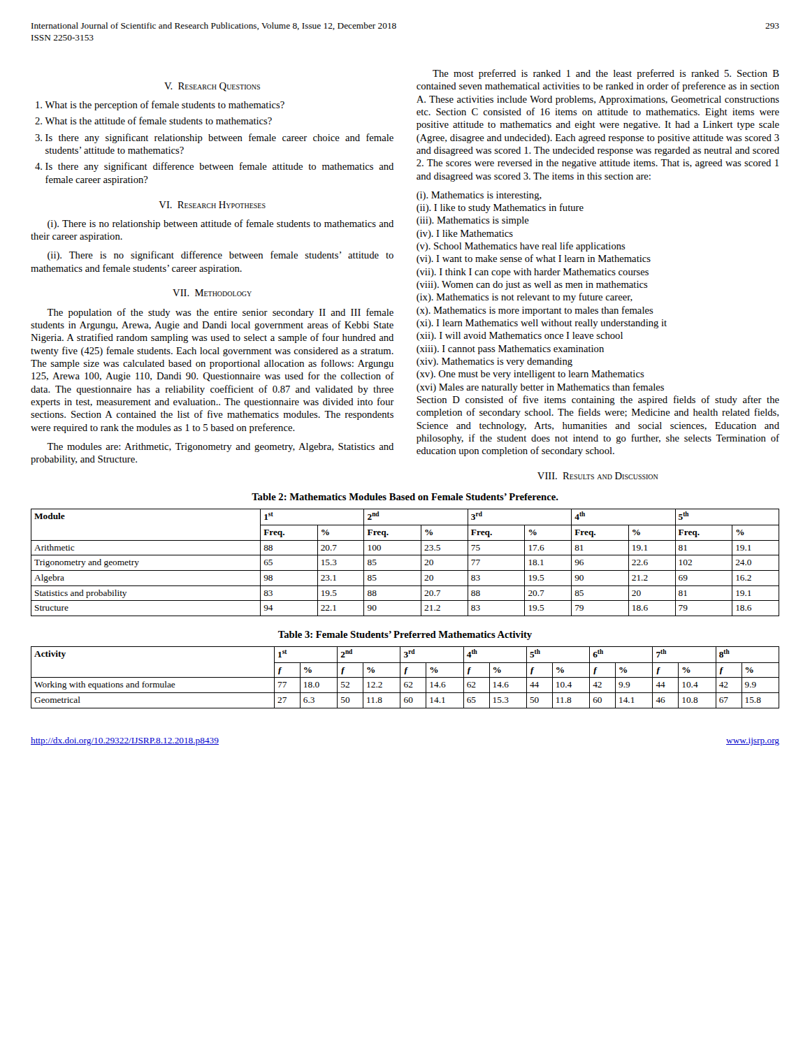International Journal of Scientific and Research Publications, Volume 8, Issue 12, December 2018
ISSN 2250-3153
293
V. Research Questions
What is the perception of female students to mathematics?
What is the attitude of female students to mathematics?
Is there any significant relationship between female career choice and female students’ attitude to mathematics?
Is there any significant difference between female attitude to mathematics and female career aspiration?
VI. Research Hypotheses
(i). There is no relationship between attitude of female students to mathematics and their career aspiration.
(ii). There is no significant difference between female students’ attitude to mathematics and female students’ career aspiration.
VII. Methodology
The population of the study was the entire senior secondary II and III female students in Argungu, Arewa, Augie and Dandi local government areas of Kebbi State Nigeria. A stratified random sampling was used to select a sample of four hundred and twenty five (425) female students. Each local government was considered as a stratum. The sample size was calculated based on proportional allocation as follows: Argungu 125, Arewa 100, Augie 110, Dandi 90. Questionnaire was used for the collection of data. The questionnaire has a reliability coefficient of 0.87 and validated by three experts in test, measurement and evaluation.. The questionnaire was divided into four sections. Section A contained the list of five mathematics modules. The respondents were required to rank the modules as 1 to 5 based on preference.
The modules are: Arithmetic, Trigonometry and geometry, Algebra, Statistics and probability, and Structure.
The most preferred is ranked 1 and the least preferred is ranked 5. Section B contained seven mathematical activities to be ranked in order of preference as in section A. These activities include Word problems, Approximations, Geometrical constructions etc. Section C consisted of 16 items on attitude to mathematics. Eight items were positive attitude to mathematics and eight were negative. It had a Linkert type scale (Agree, disagree and undecided). Each agreed response to positive attitude was scored 3 and disagreed was scored 1. The undecided response was regarded as neutral and scored 2. The scores were reversed in the negative attitude items. That is, agreed was scored 1 and disagreed was scored 3. The items in this section are:
(i). Mathematics is interesting,
(ii). I like to study Mathematics in future
(iii). Mathematics is simple
(iv). I like Mathematics
(v). School Mathematics have real life applications
(vi). I want to make sense of what I learn in Mathematics
(vii). I think I can cope with harder Mathematics courses
(viii). Women can do just as well as men in mathematics
(ix). Mathematics is not relevant to my future career,
(x). Mathematics is more important to males than females
(xi). I learn Mathematics well without really understanding it
(xii). I will avoid Mathematics once I leave school
(xiii). I cannot pass Mathematics examination
(xiv). Mathematics is very demanding
(xv). One must be very intelligent to learn Mathematics
(xvi) Males are naturally better in Mathematics than females
Section D consisted of five items containing the aspired fields of study after the completion of secondary school. The fields were; Medicine and health related fields, Science and technology, Arts, humanities and social sciences, Education and philosophy, if the student does not intend to go further, she selects Termination of education upon completion of secondary school.
VIII. Results and Discussion
Table 2: Mathematics Modules Based on Female Students’ Preference.
| Module | 1 st | 2 nd | 3 rd | 4 th | 5 th |
| --- | --- | --- | --- | --- | --- |
| Freq. | % | Freq. | % | Freq. | % | Freq. | % | Freq. | % |
| Arithmetic | 88 | 20.7 | 100 | 23.5 | 75 | 17.6 | 81 | 19.1 | 81 | 19.1 |
| Trigonometry and geometry | 65 | 15.3 | 85 | 20 | 77 | 18.1 | 96 | 22.6 | 102 | 24.0 |
| Algebra | 98 | 23.1 | 85 | 20 | 83 | 19.5 | 90 | 21.2 | 69 | 16.2 |
| Statistics and probability | 83 | 19.5 | 88 | 20.7 | 88 | 20.7 | 85 | 20 | 81 | 19.1 |
| Structure | 94 | 22.1 | 90 | 21.2 | 83 | 19.5 | 79 | 18.6 | 79 | 18.6 |
Table 3: Female Students’ Preferred Mathematics Activity
| Activity | 1 st | 2 nd | 3 rd | 4 th | 5 th | 6 th | 7 th | 8 th |
| --- | --- | --- | --- | --- | --- | --- | --- | --- |
| ƒ | % | ƒ | % | ƒ | % | ƒ | % | ƒ | % | ƒ | % | ƒ | % | ƒ | % |
| Working with equations and formulae | 77 | 18.0 | 52 | 12.2 | 62 | 14.6 | 62 | 14.6 | 44 | 10.4 | 42 | 9.9 | 44 | 10.4 | 42 | 9.9 |
| Geometrical | 27 | 6.3 | 50 | 11.8 | 60 | 14.1 | 65 | 15.3 | 50 | 11.8 | 60 | 14.1 | 46 | 10.8 | 67 | 15.8 |
http://dx.doi.org/10.29322/IJSRP.8.12.2018.p8439
www.ijsrp.org